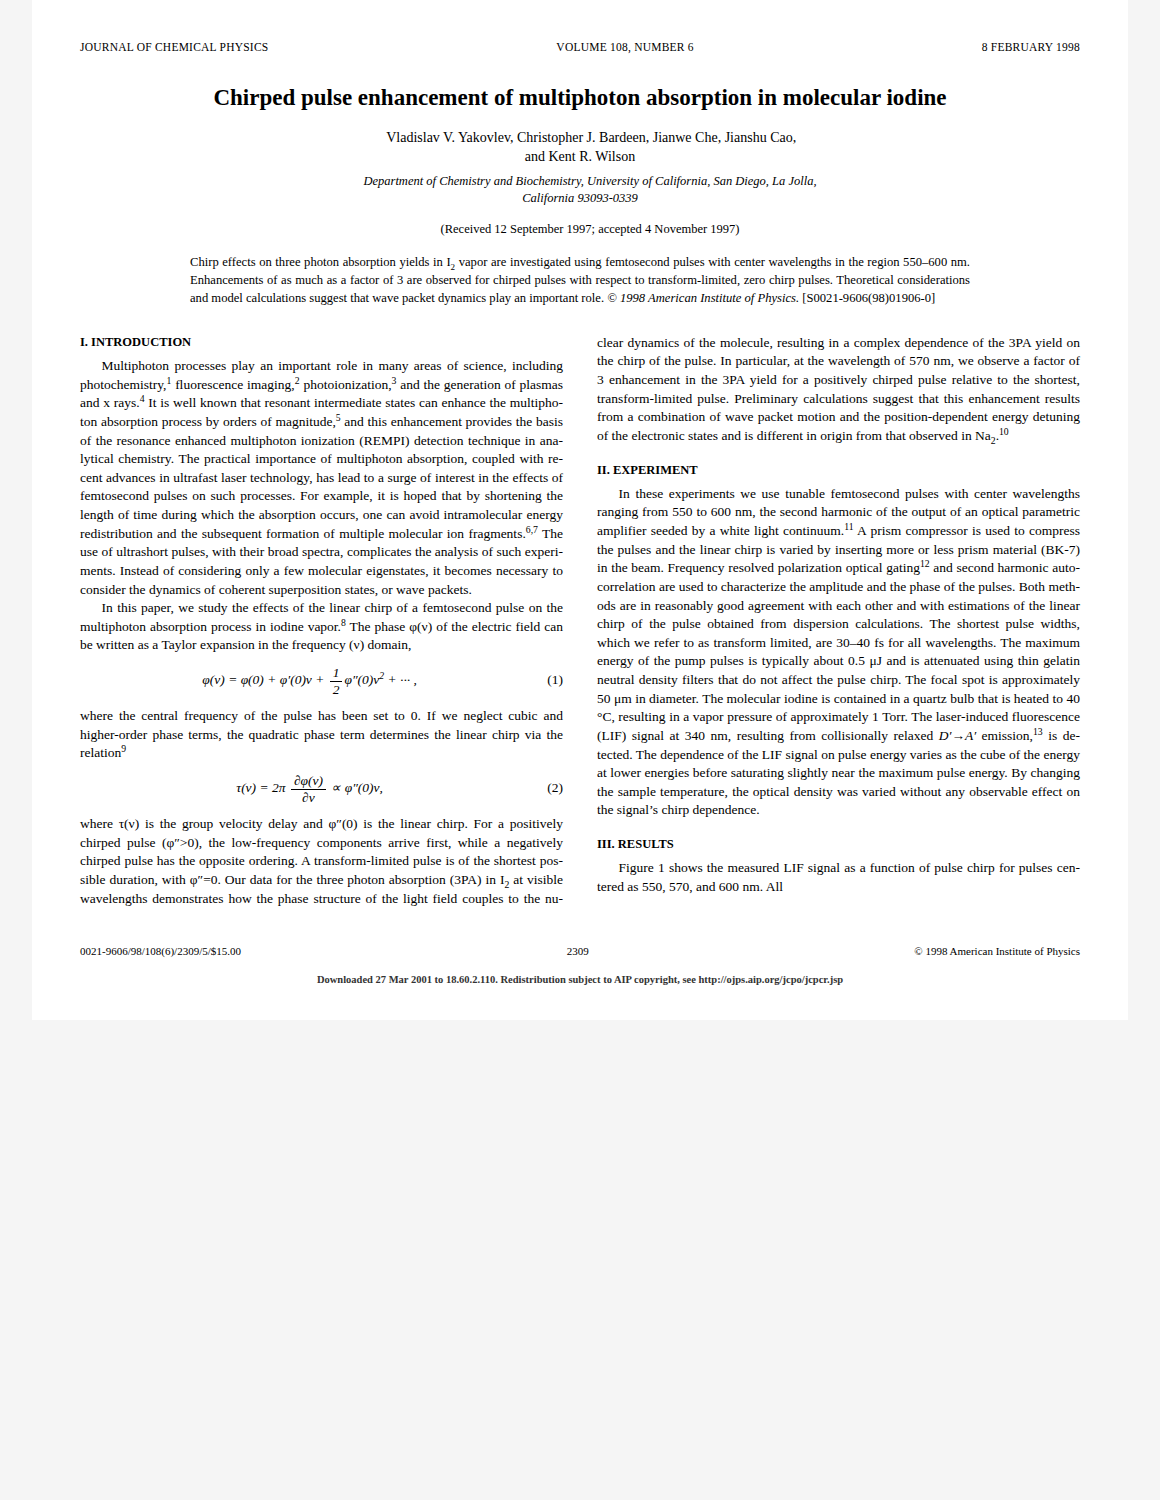JOURNAL OF CHEMICAL PHYSICS
VOLUME 108, NUMBER 6
8 FEBRUARY 1998
Chirped pulse enhancement of multiphoton absorption in molecular iodine
Vladislav V. Yakovlev, Christopher J. Bardeen, Jianwe Che, Jianshu Cao,
and Kent R. Wilson
Department of Chemistry and Biochemistry, University of California, San Diego, La Jolla,
California 93093-0339
(Received 12 September 1997; accepted 4 November 1997)
Chirp effects on three photon absorption yields in I2 vapor are investigated using femtosecond pulses with center wavelengths in the region 550–600 nm. Enhancements of as much as a factor of 3 are observed for chirped pulses with respect to transform-limited, zero chirp pulses. Theoretical considerations and model calculations suggest that wave packet dynamics play an important role. © 1998 American Institute of Physics. [S0021-9606(98)01906-0]
I. INTRODUCTION
Multiphoton processes play an important role in many areas of science, including photochemistry,1 fluorescence imaging,2 photoionization,3 and the generation of plasmas and x rays.4 It is well known that resonant intermediate states can enhance the multiphoton absorption process by orders of magnitude,5 and this enhancement provides the basis of the resonance enhanced multiphoton ionization (REMPI) detection technique in analytical chemistry. The practical importance of multiphoton absorption, coupled with recent advances in ultrafast laser technology, has lead to a surge of interest in the effects of femtosecond pulses on such processes. For example, it is hoped that by shortening the length of time during which the absorption occurs, one can avoid intramolecular energy redistribution and the subsequent formation of multiple molecular ion fragments.6,7 The use of ultrashort pulses, with their broad spectra, complicates the analysis of such experiments. Instead of considering only a few molecular eigenstates, it becomes necessary to consider the dynamics of coherent superposition states, or wave packets.
In this paper, we study the effects of the linear chirp of a femtosecond pulse on the multiphoton absorption process in iodine vapor.8 The phase φ(ν) of the electric field can be written as a Taylor expansion in the frequency (ν) domain,
φ(ν) = φ(0) + φ′(0)ν + 12φ″(0)ν2 + ··· ,
(1)
where the central frequency of the pulse has been set to 0. If we neglect cubic and higher-order phase terms, the quadratic phase term determines the linear chirp via the relation9
τ(ν) = 2π ∂φ(ν)∂ν ∝ φ″(0)ν,
(2)
where τ(ν) is the group velocity delay and φ″(0) is the linear chirp. For a positively chirped pulse (φ″>0), the low-frequency components arrive first, while a negatively chirped pulse has the opposite ordering. A transform-limited pulse is of the shortest possible duration, with φ″=0. Our data for the three photon absorption (3PA) in I2 at visible wavelengths demonstrates how the phase structure of the light field couples to the nuclear dynamics of the molecule, resulting in a complex dependence of the 3PA yield on the chirp of the pulse. In particular, at the wavelength of 570 nm, we observe a factor of 3 enhancement in the 3PA yield for a positively chirped pulse relative to the shortest, transform-limited pulse. Preliminary calculations suggest that this enhancement results from a combination of wave packet motion and the position-dependent energy detuning of the electronic states and is different in origin from that observed in Na2.10
II. EXPERIMENT
In these experiments we use tunable femtosecond pulses with center wavelengths ranging from 550 to 600 nm, the second harmonic of the output of an optical parametric amplifier seeded by a white light continuum.11 A prism compressor is used to compress the pulses and the linear chirp is varied by inserting more or less prism material (BK-7) in the beam. Frequency resolved polarization optical gating12 and second harmonic autocorrelation are used to characterize the amplitude and the phase of the pulses. Both methods are in reasonably good agreement with each other and with estimations of the linear chirp of the pulse obtained from dispersion calculations. The shortest pulse widths, which we refer to as transform limited, are 30–40 fs for all wavelengths. The maximum energy of the pump pulses is typically about 0.5 μJ and is attenuated using thin gelatin neutral density filters that do not affect the pulse chirp. The focal spot is approximately 50 μm in diameter. The molecular iodine is contained in a quartz bulb that is heated to 40 °C, resulting in a vapor pressure of approximately 1 Torr. The laser-induced fluorescence (LIF) signal at 340 nm, resulting from collisionally relaxed D′→A′ emission,13 is detected. The dependence of the LIF signal on pulse energy varies as the cube of the energy at lower energies before saturating slightly near the maximum pulse energy. By changing the sample temperature, the optical density was varied without any observable effect on the signal’s chirp dependence.
III. RESULTS
Figure 1 shows the measured LIF signal as a function of pulse chirp for pulses centered as 550, 570, and 600 nm. All
0021-9606/98/108(6)/2309/5/$15.00
2309
© 1998 American Institute of Physics
Downloaded 27 Mar 2001 to 18.60.2.110. Redistribution subject to AIP copyright, see http://ojps.aip.org/jcpo/jcpcr.jsp